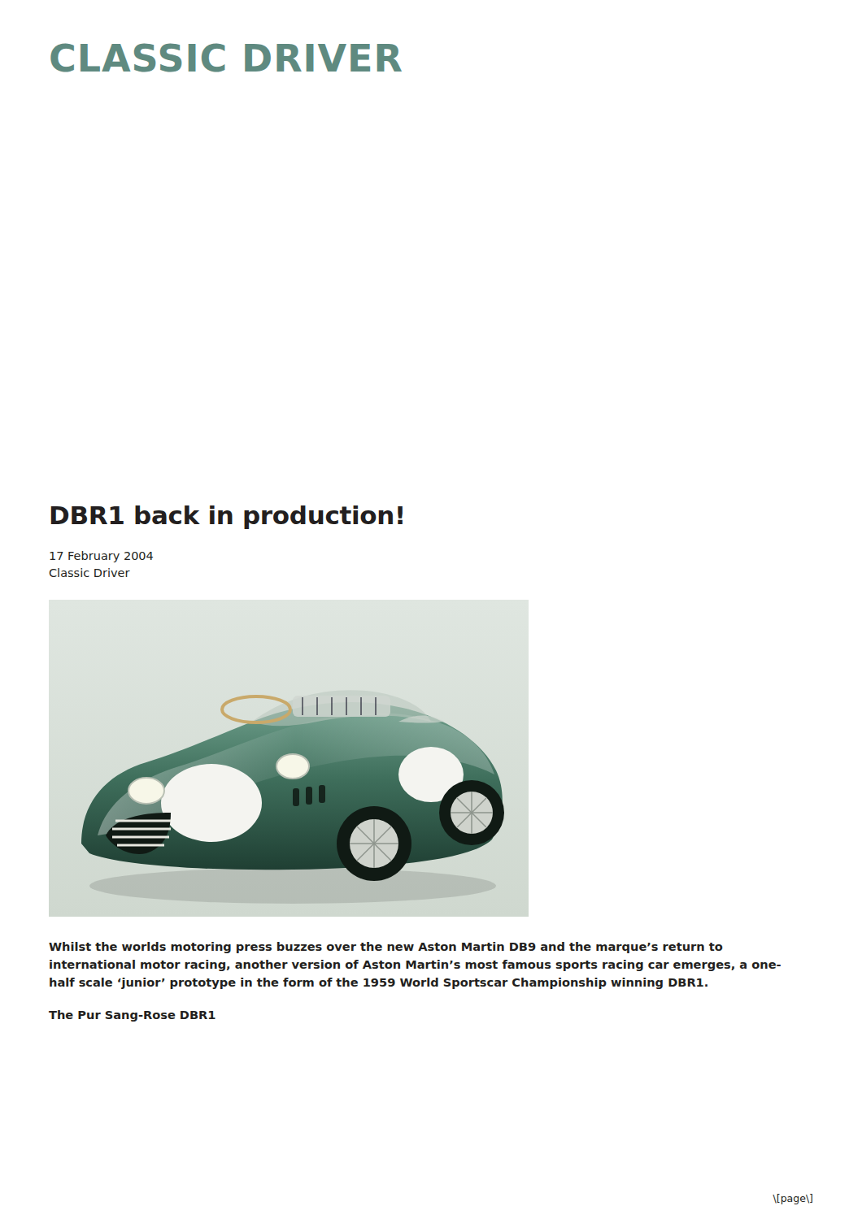CLASSIC DRIVER
DBR1 back in production!
17 February 2004
Classic Driver
Whilst the worlds motoring press buzzes over the new Aston Martin DB9 and the marque’s return to international motor racing, another version of Aston Martin’s most famous sports racing car emerges, a one-half scale ‘junior’ prototype in the form of the 1959 World Sportscar Championship winning DBR1.
The Pur Sang-Rose DBR1
\[page\]